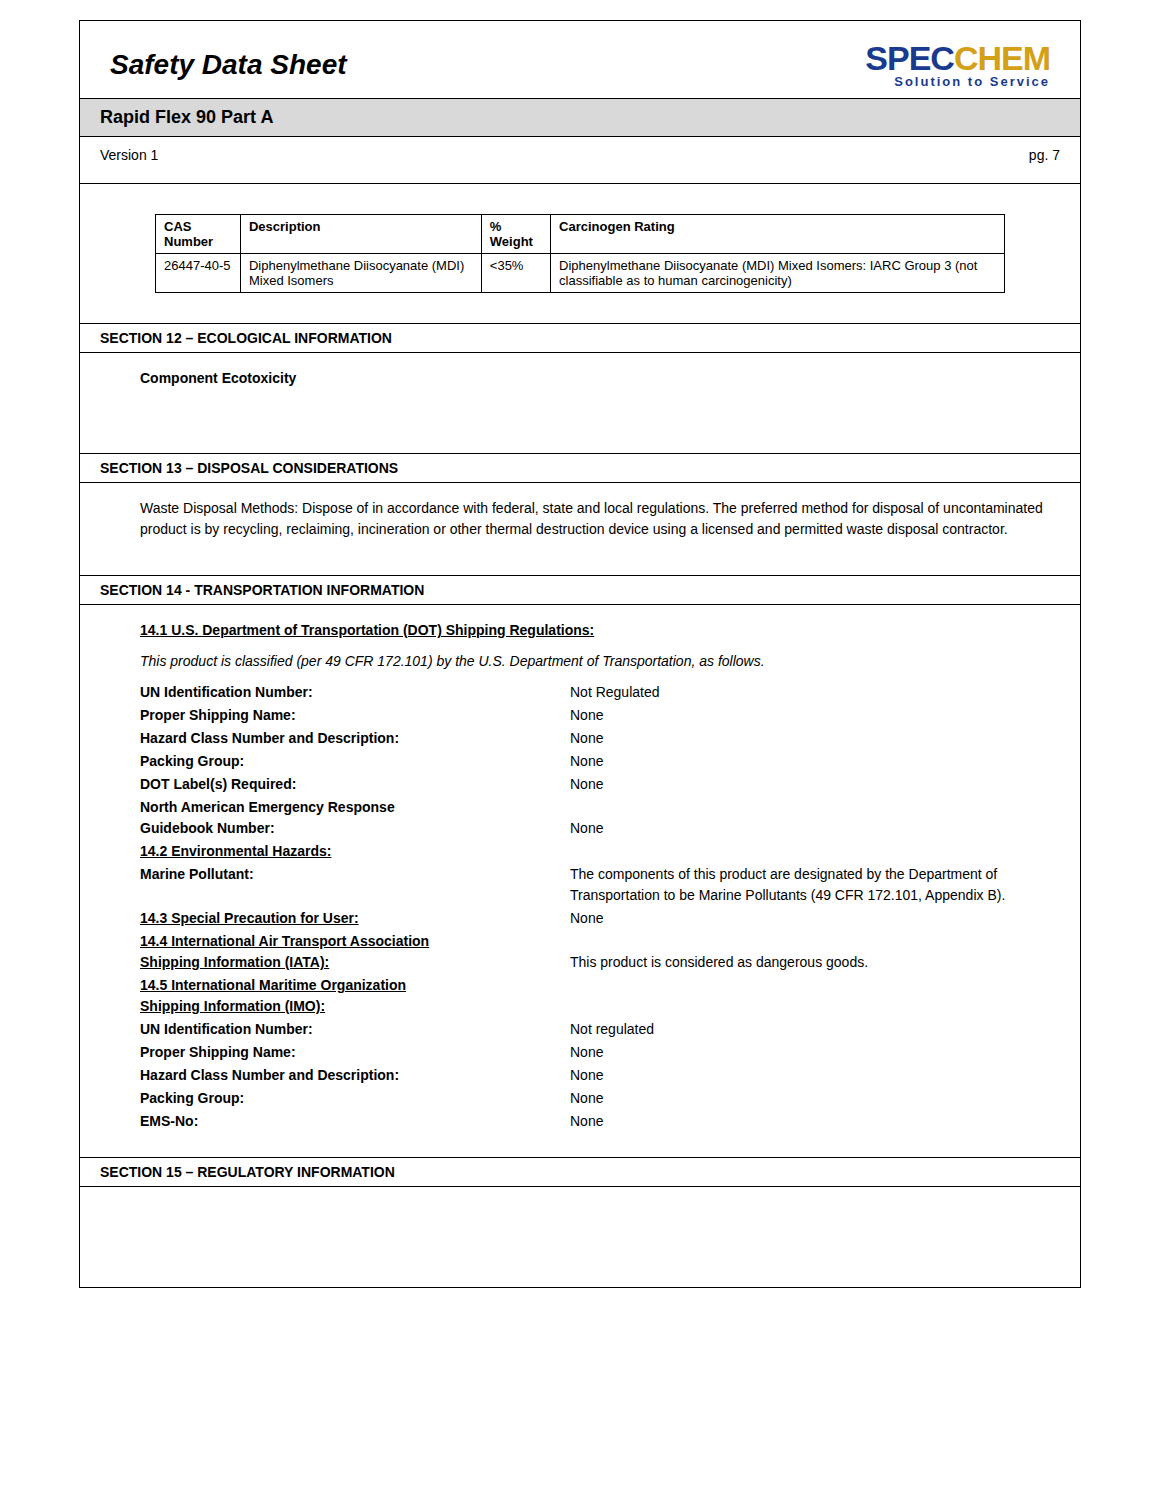Safety Data Sheet
SPEC CHEM
Solution to Service
Rapid Flex 90 Part A
Version 1 pg. 7
| CAS Number | Description | % Weight | Carcinogen Rating |
| --- | --- | --- | --- |
| 26447-40-5 | Diphenylmethane Diisocyanate (MDI) Mixed Isomers | <35% | Diphenylmethane Diisocyanate (MDI) Mixed Isomers: IARC Group 3 (not classifiable as to human carcinogenicity) |
SECTION 12 – ECOLOGICAL INFORMATION
Component Ecotoxicity
SECTION 13 – DISPOSAL CONSIDERATIONS
Waste Disposal Methods: Dispose of in accordance with federal, state and local regulations. The preferred method for disposal of uncontaminated product is by recycling, reclaiming, incineration or other thermal destruction device using a licensed and permitted waste disposal contractor.
SECTION 14 - TRANSPORTATION INFORMATION
14.1 U.S. Department of Transportation (DOT) Shipping Regulations:
This product is classified (per 49 CFR 172.101) by the U.S. Department of Transportation, as follows.
UN Identification Number:
Not Regulated
Proper Shipping Name:
None
Hazard Class Number and Description:
None
Packing Group:
None
DOT Label(s) Required:
None
North American Emergency Response
Guidebook Number:
None
14.2 Environmental Hazards:
Marine Pollutant:
The components of this product are designated by the Department of Transportation to be Marine Pollutants (49 CFR 172.101, Appendix B).
14.3 Special Precaution for User:
None
14.4 International Air Transport Association
Shipping Information (IATA):
This product is considered as dangerous goods.
14.5 International Maritime Organization
Shipping Information (IMO):
UN Identification Number:
Not regulated
Proper Shipping Name:
None
Hazard Class Number and Description:
None
Packing Group:
None
EMS-No:
None
SECTION 15 – REGULATORY INFORMATION